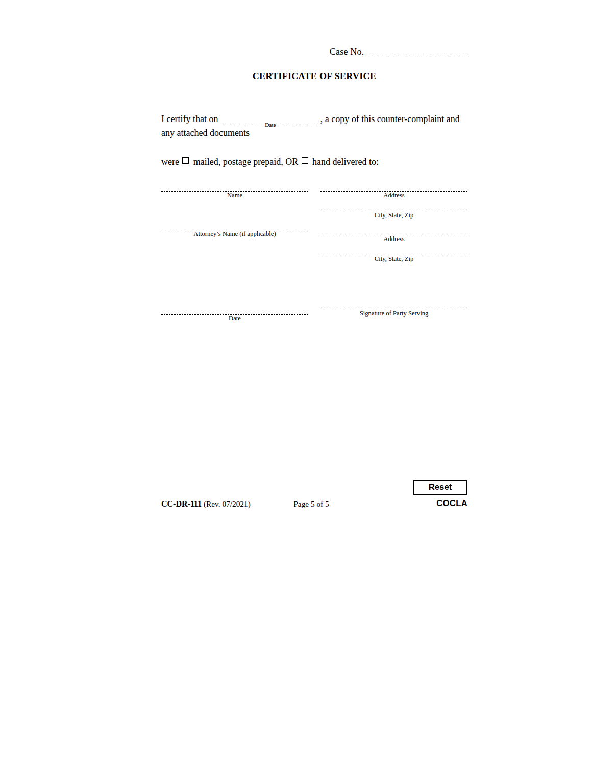Case No.
CERTIFICATE OF SERVICE
I certify that on Date, a copy of this counter-complaint and any attached documents were mailed, postage prepaid, OR hand delivered to:
| Name Attorney’s Name (if applicable) Date | | Address City, State, Zip Address City, State, Zip Signature of Party Serving |
| CC-DR-111 (Rev. 07/2021) | Page 5 of 5 | Reset COCLA |